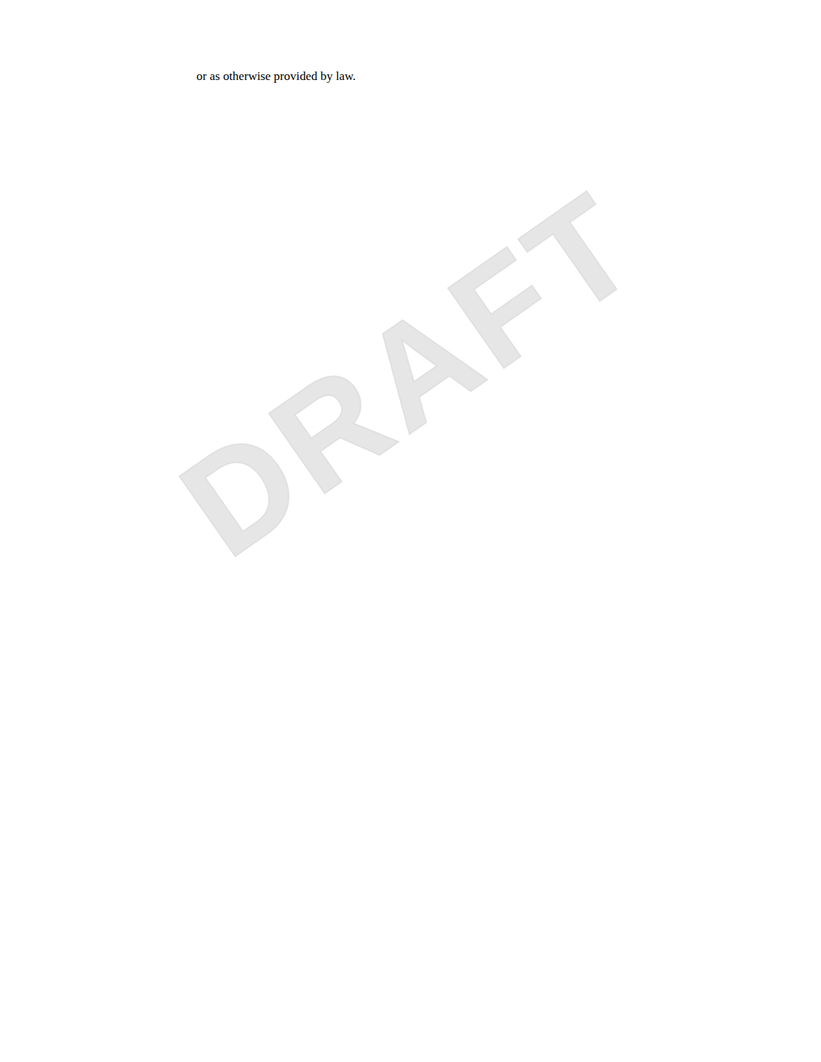DRAFT
or as otherwise provided by law.